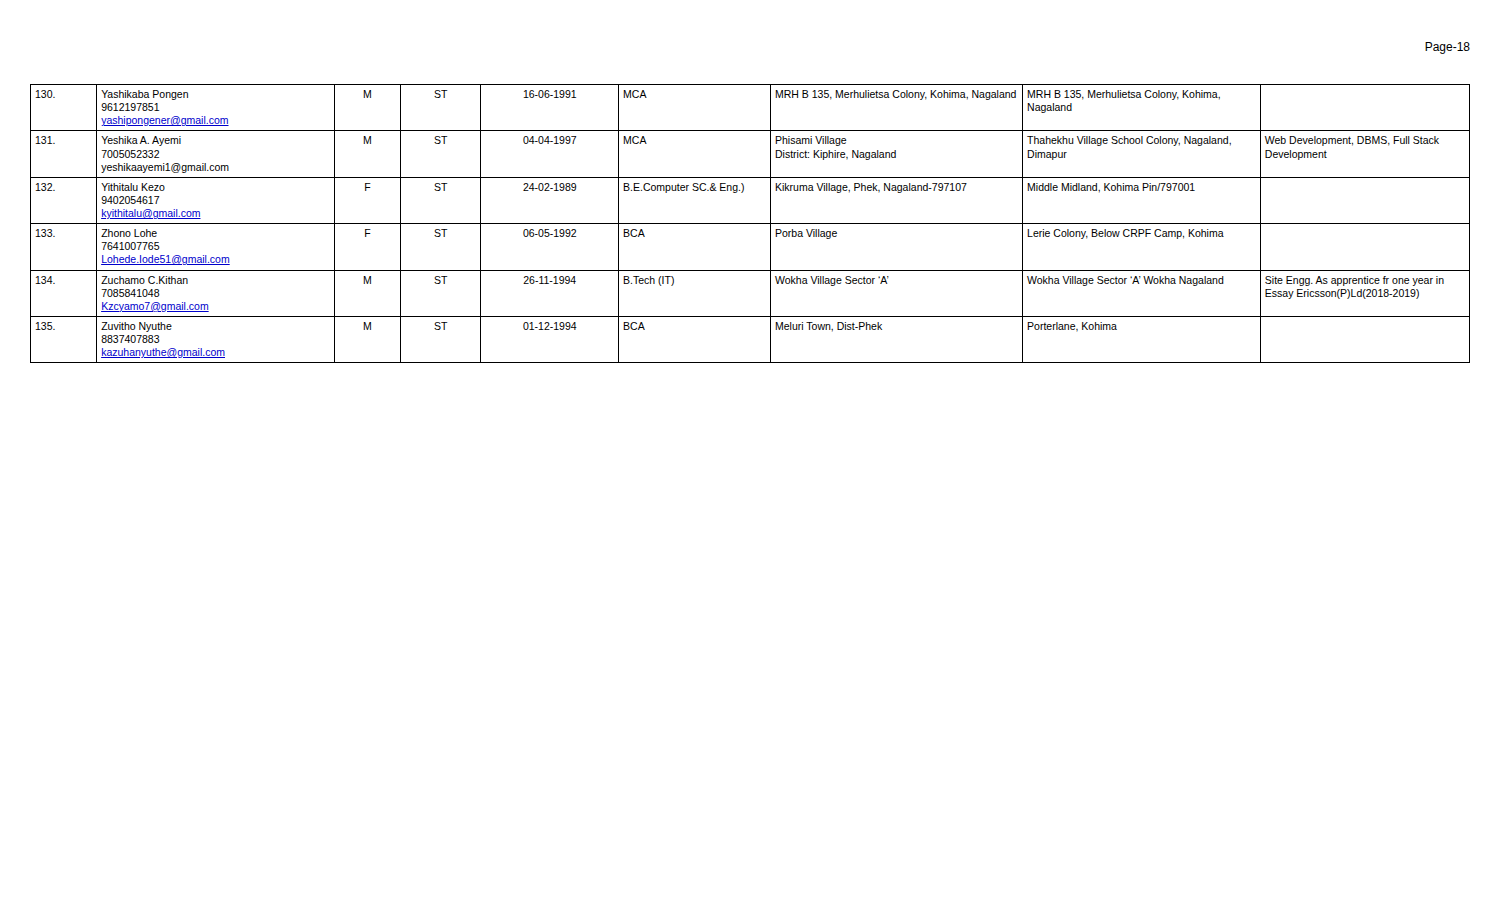Page-18
| 130. | Yashikaba Pongen 9612197851 yashipongener@gmail.com | M | ST | 16-06-1991 | MCA | MRH B 135, Merhulietsa Colony, Kohima, Nagaland | MRH B 135, Merhulietsa Colony, Kohima, Nagaland | |
| 131. | Yeshika A. Ayemi 7005052332 yeshikaayemi1@gmail.com | M | ST | 04-04-1997 | MCA | Phisami Village District: Kiphire, Nagaland | Thahekhu Village School Colony, Nagaland, Dimapur | Web Development, DBMS, Full Stack Development |
| 132. | Yithitalu Kezo 9402054617 kyithitalu@gmail.com | F | ST | 24-02-1989 | B.E.Computer SC.& Eng.) | Kikruma Village, Phek, Nagaland-797107 | Middle Midland, Kohima Pin/797001 | |
| 133. | Zhono Lohe 7641007765 Lohede.Iode51@gmail.com | F | ST | 06-05-1992 | BCA | Porba Village | Lerie Colony, Below CRPF Camp, Kohima | |
| 134. | Zuchamo C.Kithan 7085841048 Kzcyamo7@gmail.com | M | ST | 26-11-1994 | B.Tech (IT) | Wokha Village Sector ‘A’ | Wokha Village Sector ‘A’ Wokha Nagaland | Site Engg. As apprentice fr one year in Essay Ericsson(P)Ld(2018-2019) |
| 135. | Zuvitho Nyuthe 8837407883 kazuhanyuthe@gmail.com | M | ST | 01-12-1994 | BCA | Meluri Town, Dist-Phek | Porterlane, Kohima | |